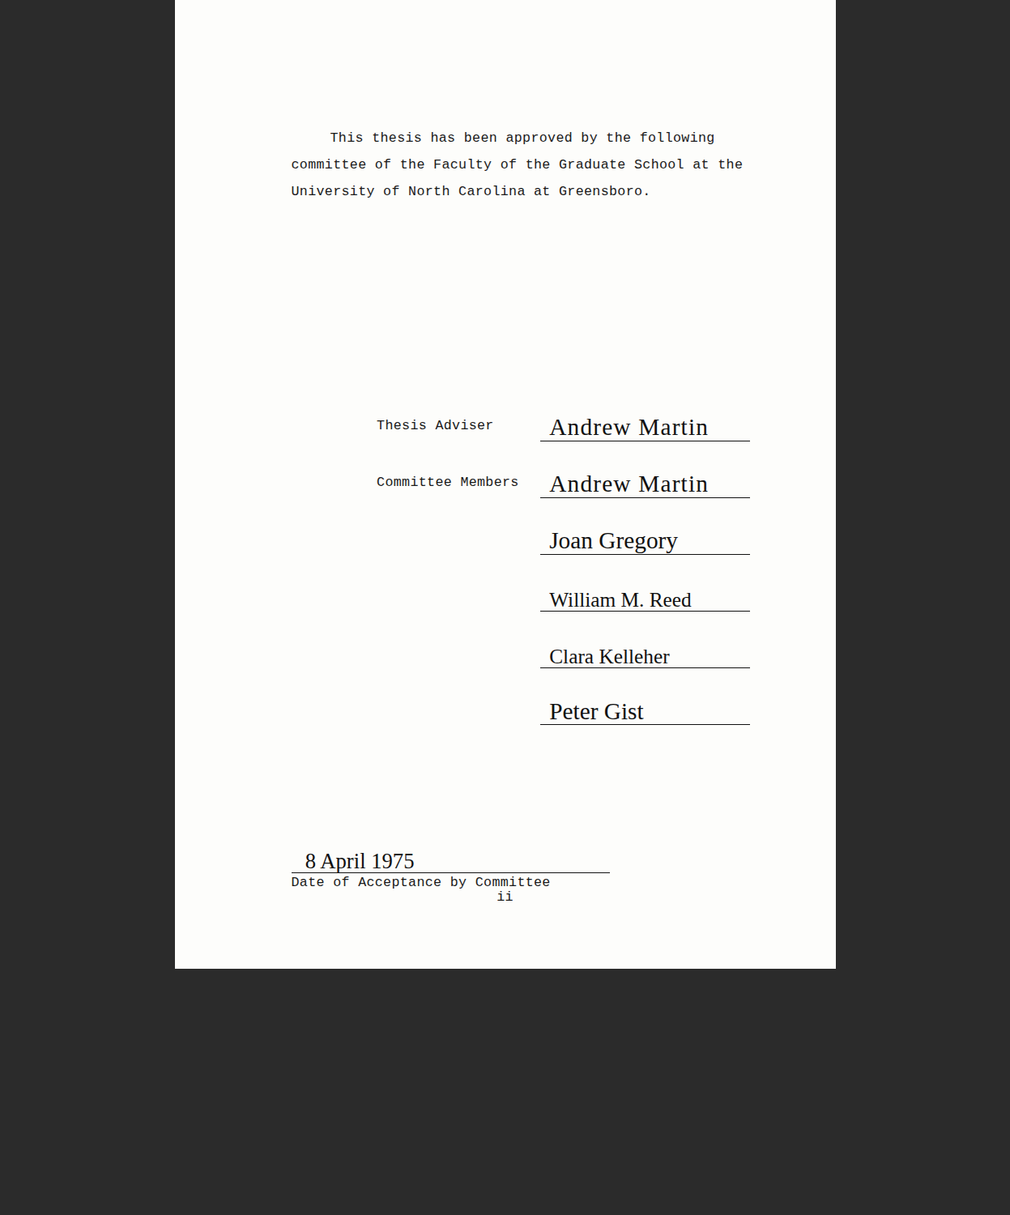This thesis has been approved by the following committee of the Faculty of the Graduate School at the University of North Carolina at Greensboro.
Thesis Adviser
Andrew Martin
Committee Members
Andrew Martin
Joan Gregory
William M. Reed
Clara Kelleher
Peter Gist
8 April 1975
Date of Acceptance by Committee
ii